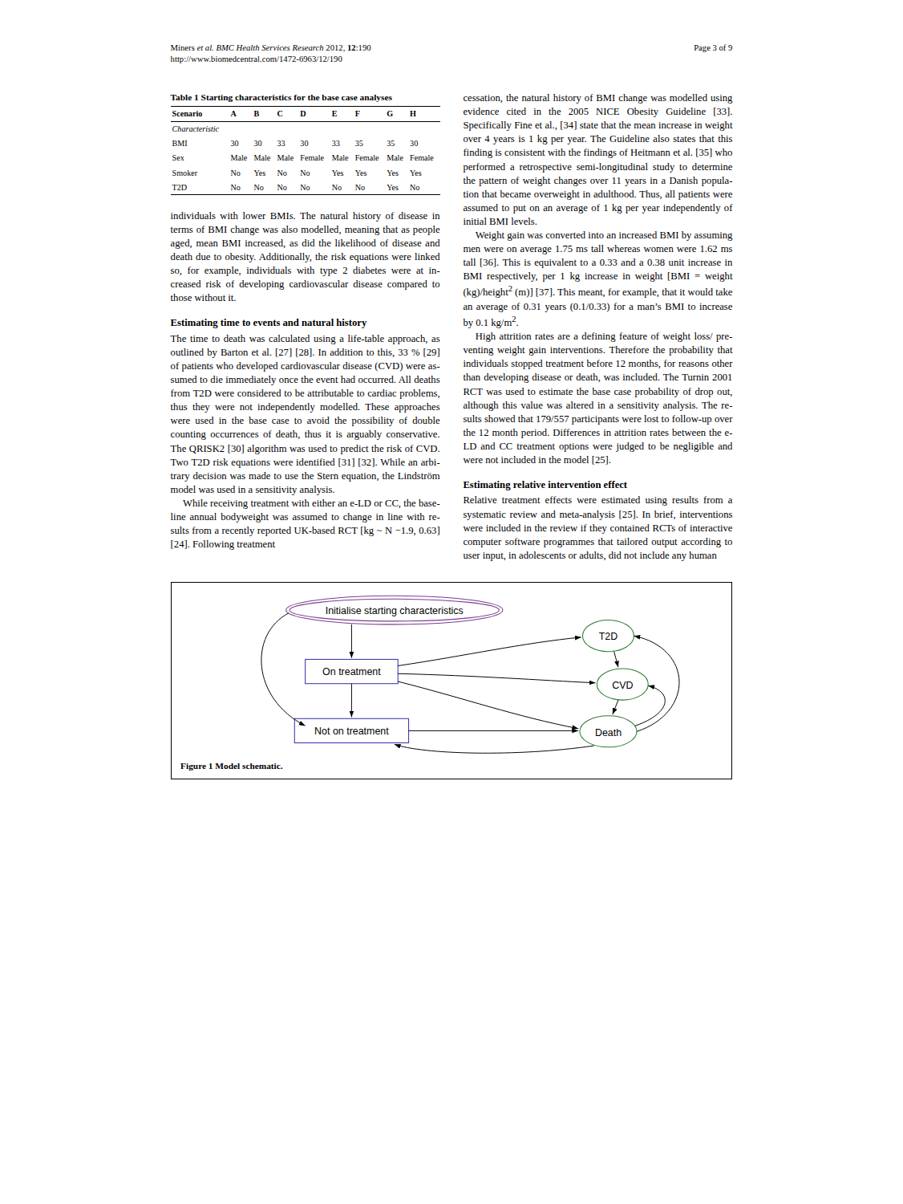Miners et al. BMC Health Services Research 2012, 12:190
http://www.biomedcentral.com/1472-6963/12/190
Page 3 of 9
Table 1 Starting characteristics for the base case analyses
| Scenario | A | B | C | D | E | F | G | H |
| --- | --- | --- | --- | --- | --- | --- | --- | --- |
| Characteristic | | | | | | | | |
| BMI | 30 | 30 | 33 | 30 | 33 | 35 | 35 | 30 |
| Sex | Male | Male | Male | Female | Male | Female | Male | Female |
| Smoker | No | Yes | No | No | Yes | Yes | Yes | Yes |
| T2D | No | No | No | No | No | No | Yes | No |
individuals with lower BMIs. The natural history of disease in terms of BMI change was also modelled, meaning that as people aged, mean BMI increased, as did the likelihood of disease and death due to obesity. Additionally, the risk equations were linked so, for example, individuals with type 2 diabetes were at increased risk of developing cardiovascular disease compared to those without it.
Estimating time to events and natural history
The time to death was calculated using a life-table approach, as outlined by Barton et al. [27] [28]. In addition to this, 33 % [29] of patients who developed cardiovascular disease (CVD) were assumed to die immediately once the event had occurred. All deaths from T2D were considered to be attributable to cardiac problems, thus they were not independently modelled. These approaches were used in the base case to avoid the possibility of double counting occurrences of death, thus it is arguably conservative. The QRISK2 [30] algorithm was used to predict the risk of CVD. Two T2D risk equations were identified [31] [32]. While an arbitrary decision was made to use the Stern equation, the Lindström model was used in a sensitivity analysis.
While receiving treatment with either an e-LD or CC, the baseline annual bodyweight was assumed to change in line with results from a recently reported UK-based RCT [kg ~ N −1.9, 0.63] [24]. Following treatment
cessation, the natural history of BMI change was modelled using evidence cited in the 2005 NICE Obesity Guideline [33]. Specifically Fine et al., [34] state that the mean increase in weight over 4 years is 1 kg per year. The Guideline also states that this finding is consistent with the findings of Heitmann et al. [35] who performed a retrospective semi-longitudinal study to determine the pattern of weight changes over 11 years in a Danish population that became overweight in adulthood. Thus, all patients were assumed to put on an average of 1 kg per year independently of initial BMI levels.
Weight gain was converted into an increased BMI by assuming men were on average 1.75 ms tall whereas women were 1.62 ms tall [36]. This is equivalent to a 0.33 and a 0.38 unit increase in BMI respectively, per 1 kg increase in weight [BMI = weight (kg)/height2 (m)] [37]. This meant, for example, that it would take an average of 0.31 years (0.1/0.33) for a man’s BMI to increase by 0.1 kg/m2.
High attrition rates are a defining feature of weight loss/ preventing weight gain interventions. Therefore the probability that individuals stopped treatment before 12 months, for reasons other than developing disease or death, was included. The Turnin 2001 RCT was used to estimate the base case probability of drop out, although this value was altered in a sensitivity analysis. The results showed that 179/557 participants were lost to follow-up over the 12 month period. Differences in attrition rates between the e-LD and CC treatment options were judged to be negligible and were not included in the model [25].
Estimating relative intervention effect
Relative treatment effects were estimated using results from a systematic review and meta-analysis [25]. In brief, interventions were included in the review if they contained RCTs of interactive computer software programmes that tailored output according to user input, in adolescents or adults, did not include any human
Initialise starting characteristics On treatment Not on treatment T2D CVD Death
Figure 1 Model schematic.